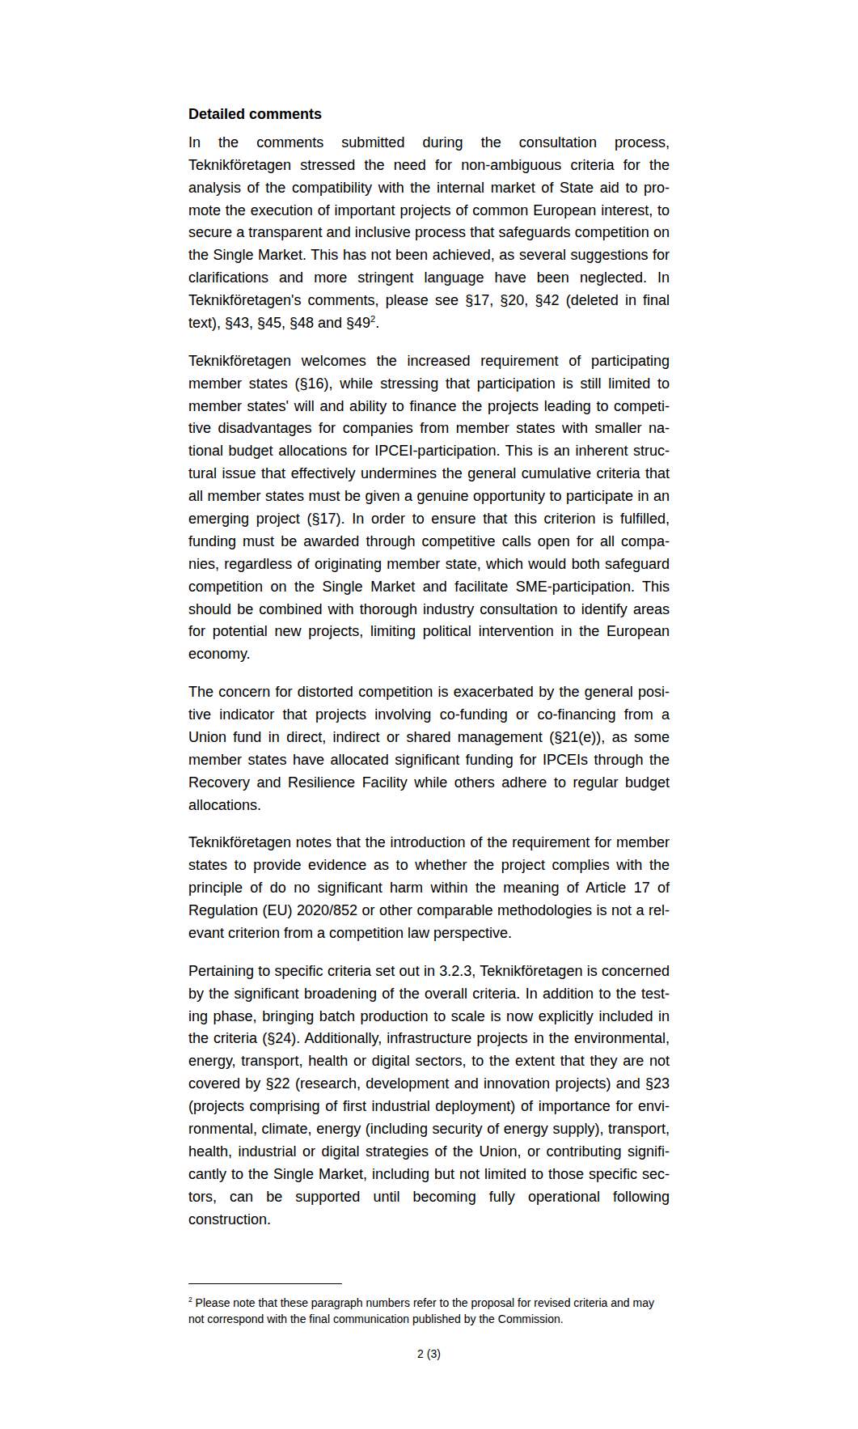Detailed comments
In the comments submitted during the consultation process, Teknikföretagen stressed the need for non-ambiguous criteria for the analysis of the compatibility with the internal market of State aid to promote the execution of important projects of common European interest, to secure a transparent and inclusive process that safeguards competition on the Single Market. This has not been achieved, as several suggestions for clarifications and more stringent language have been neglected. In Teknikföretagen's comments, please see §17, §20, §42 (deleted in final text), §43, §45, §48 and §492.
Teknikföretagen welcomes the increased requirement of participating member states (§16), while stressing that participation is still limited to member states' will and ability to finance the projects leading to competitive disadvantages for companies from member states with smaller national budget allocations for IPCEI-participation. This is an inherent structural issue that effectively undermines the general cumulative criteria that all member states must be given a genuine opportunity to participate in an emerging project (§17). In order to ensure that this criterion is fulfilled, funding must be awarded through competitive calls open for all companies, regardless of originating member state, which would both safeguard competition on the Single Market and facilitate SME-participation. This should be combined with thorough industry consultation to identify areas for potential new projects, limiting political intervention in the European economy.
The concern for distorted competition is exacerbated by the general positive indicator that projects involving co-funding or co-financing from a Union fund in direct, indirect or shared management (§21(e)), as some member states have allocated significant funding for IPCEIs through the Recovery and Resilience Facility while others adhere to regular budget allocations.
Teknikföretagen notes that the introduction of the requirement for member states to provide evidence as to whether the project complies with the principle of do no significant harm within the meaning of Article 17 of Regulation (EU) 2020/852 or other comparable methodologies is not a relevant criterion from a competition law perspective.
Pertaining to specific criteria set out in 3.2.3, Teknikföretagen is concerned by the significant broadening of the overall criteria. In addition to the testing phase, bringing batch production to scale is now explicitly included in the criteria (§24). Additionally, infrastructure projects in the environmental, energy, transport, health or digital sectors, to the extent that they are not covered by §22 (research, development and innovation projects) and §23 (projects comprising of first industrial deployment) of importance for environmental, climate, energy (including security of energy supply), transport, health, industrial or digital strategies of the Union, or contributing significantly to the Single Market, including but not limited to those specific sectors, can be supported until becoming fully operational following construction.
2 Please note that these paragraph numbers refer to the proposal for revised criteria and may not correspond with the final communication published by the Commission.
2 (3)